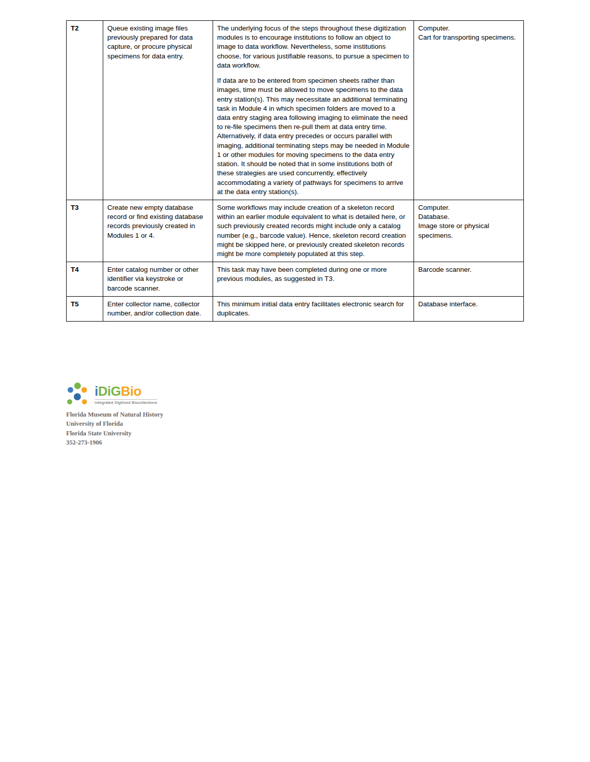| T2 | Queue existing image files previously prepared for data capture, or procure physical specimens for data entry. | The underlying focus of the steps throughout these digitization modules is to encourage institutions to follow an object to image to data workflow. Nevertheless, some institutions choose, for various justifiable reasons, to pursue a specimen to data workflow. If data are to be entered from specimen sheets rather than images, time must be allowed to move specimens to the data entry station(s). This may necessitate an additional terminating task in Module 4 in which specimen folders are moved to a data entry staging area following imaging to eliminate the need to re-file specimens then re-pull them at data entry time. Alternatively, if data entry precedes or occurs parallel with imaging, additional terminating steps may be needed in Module 1 or other modules for moving specimens to the data entry station. It should be noted that in some institutions both of these strategies are used concurrently, effectively accommodating a variety of pathways for specimens to arrive at the data entry station(s). | Computer. Cart for transporting specimens. |
| T3 | Create new empty database record or find existing database records previously created in Modules 1 or 4. | Some workflows may include creation of a skeleton record within an earlier module equivalent to what is detailed here, or such previously created records might include only a catalog number (e.g., barcode value). Hence, skeleton record creation might be skipped here, or previously created skeleton records might be more completely populated at this step. | Computer. Database. Image store or physical specimens. |
| T4 | Enter catalog number or other identifier via keystroke or barcode scanner. | This task may have been completed during one or more previous modules, as suggested in T3. | Barcode scanner. |
| T5 | Enter collector name, collector number, and/or collection date. | This minimum initial data entry facilitates electronic search for duplicates. | Database interface. |
iDiG Bio
Integrated Digitized Biocollections
Florida Museum of Natural History
University of Florida
Florida State University
352-273-1906